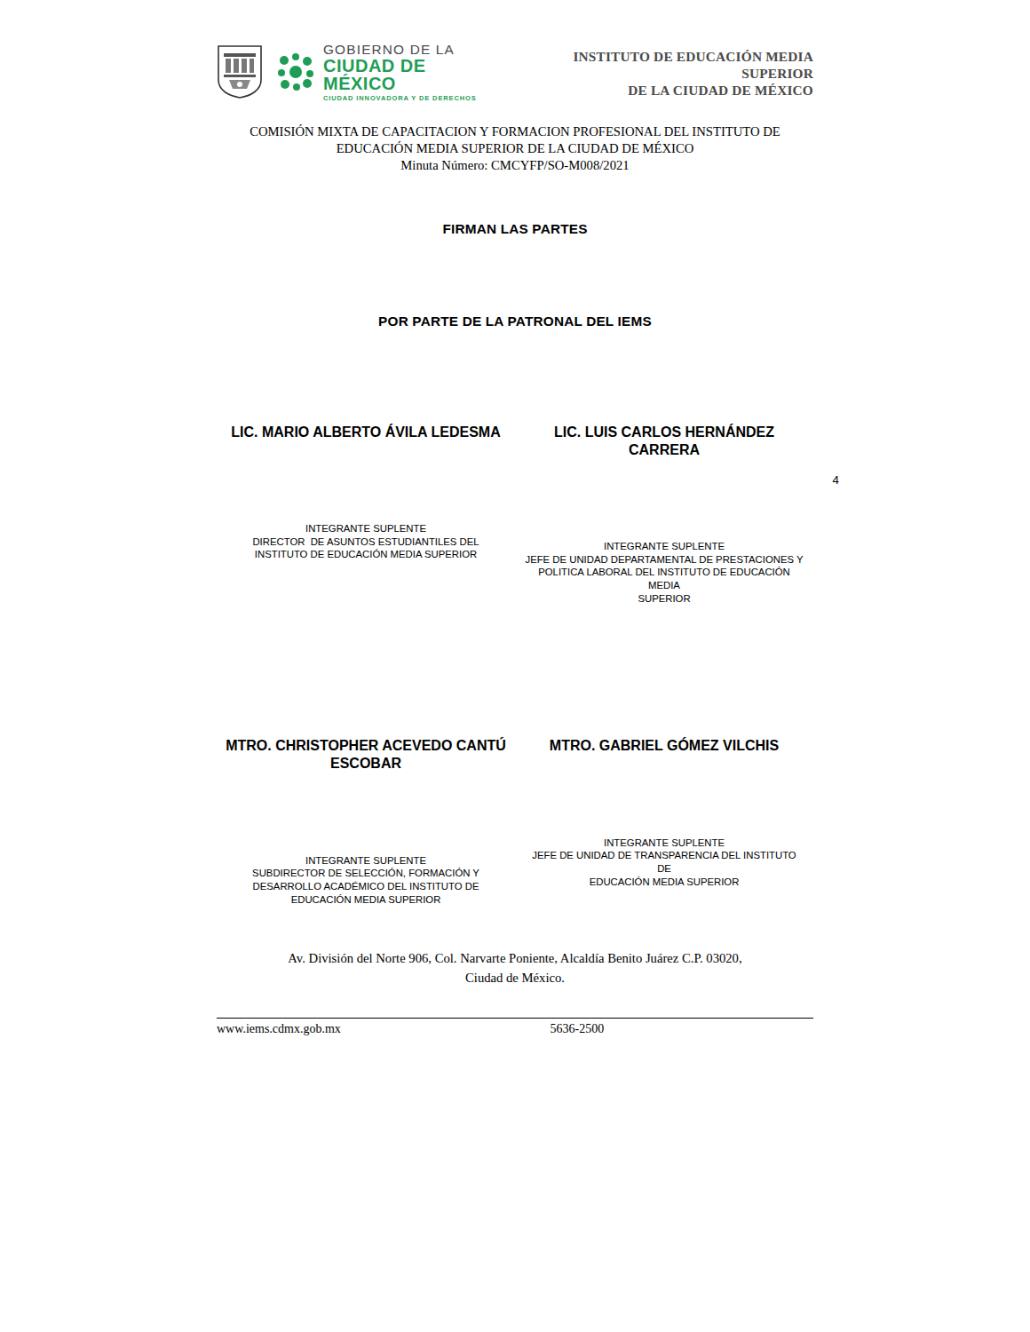GOBIERNO DE LA
CIUDAD DE MÉXICO
CIUDAD INNOVADORA Y DE DERECHOS
INSTITUTO DE EDUCACIÓN MEDIA SUPERIOR
DE LA CIUDAD DE MÉXICO
COMISIÓN MIXTA DE CAPACITACION Y FORMACION PROFESIONAL DEL INSTITUTO DE
EDUCACIÓN MEDIA SUPERIOR DE LA CIUDAD DE MÉXICO
Minuta Número: CMCYFP/SO-M008/2021
FIRMAN LAS PARTES
POR PARTE DE LA PATRONAL DEL IEMS
4
| LIC. MARIO ALBERTO ÁVILA LEDESMA INTEGRANTE SUPLENTE DIRECTOR DE ASUNTOS ESTUDIANTILES DEL INSTITUTO DE EDUCACIÓN MEDIA SUPERIOR | LIC. LUIS CARLOS HERNÁNDEZ CARRERA INTEGRANTE SUPLENTE JEFE DE UNIDAD DEPARTAMENTAL DE PRESTACIONES Y POLITICA LABORAL DEL INSTITUTO DE EDUCACIÓN MEDIA SUPERIOR |
| MTRO. CHRISTOPHER ACEVEDO CANTÚ ESCOBAR INTEGRANTE SUPLENTE SUBDIRECTOR DE SELECCIÓN, FORMACIÓN Y DESARROLLO ACADÉMICO DEL INSTITUTO DE EDUCACIÓN MEDIA SUPERIOR | MTRO. GABRIEL GÓMEZ VILCHIS INTEGRANTE SUPLENTE JEFE DE UNIDAD DE TRANSPARENCIA DEL INSTITUTO DE EDUCACIÓN MEDIA SUPERIOR |
Av. División del Norte 906, Col. Narvarte Poniente, Alcaldía Benito Juárez C.P. 03020,
Ciudad de México.
www.iems.cdmx.gob.mx
5636-2500